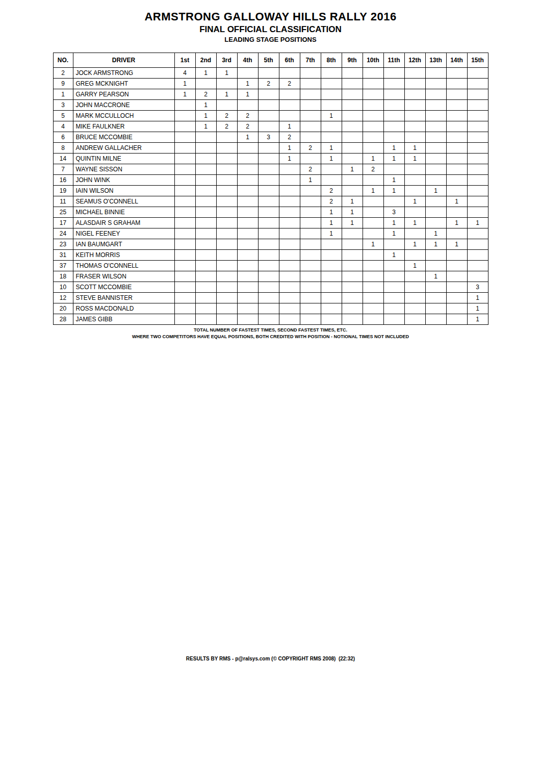ARMSTRONG GALLOWAY HILLS RALLY 2016
FINAL OFFICIAL CLASSIFICATION
LEADING STAGE POSITIONS
TOTAL NUMBER OF FASTEST TIMES, SECOND FASTEST TIMES, ETC. WHERE TWO COMPETITORS HAVE EQUAL POSITIONS, BOTH CREDITED WITH POSITION - NOTIONAL TIMES NOT INCLUDED
| NO. | DRIVER | 1st | 2nd | 3rd | 4th | 5th | 6th | 7th | 8th | 9th | 10th | 11th | 12th | 13th | 14th | 15th |
| --- | --- | --- | --- | --- | --- | --- | --- | --- | --- | --- | --- | --- | --- | --- | --- | --- |
| 2 | JOCK ARMSTRONG | 4 | 1 | 1 | | | | | | | | | | | | |
| 9 | GREG MCKNIGHT | 1 | | | 1 | 2 | 2 | | | | | | | | | |
| 1 | GARRY PEARSON | 1 | 2 | 1 | 1 | | | | | | | | | | | |
| 3 | JOHN MACCRONE | | 1 | | | | | | | | | | | | | |
| 5 | MARK MCCULLOCH | | 1 | 2 | 2 | | | | 1 | | | | | | | |
| 4 | MIKE FAULKNER | | 1 | 2 | 2 | | 1 | | | | | | | | | |
| 6 | BRUCE MCCOMBIE | | | | 1 | 3 | 2 | | | | | | | | | |
| 8 | ANDREW GALLACHER | | | | | | 1 | 2 | 1 | | | 1 | 1 | | | |
| 14 | QUINTIN MILNE | | | | | | 1 | | 1 | | 1 | 1 | 1 | | | |
| 7 | WAYNE SISSON | | | | | | | 2 | | 1 | 2 | | | | | |
| 16 | JOHN WINK | | | | | | | 1 | | | | 1 | | | | |
| 19 | IAIN WILSON | | | | | | | | 2 | | 1 | 1 | | 1 | | |
| 11 | SEAMUS O'CONNELL | | | | | | | | 2 | 1 | | | 1 | | 1 | |
| 25 | MICHAEL BINNIE | | | | | | | | 1 | 1 | | 3 | | | | |
| 17 | ALASDAIR S GRAHAM | | | | | | | | 1 | 1 | | 1 | 1 | | 1 | 1 |
| 24 | NIGEL FEENEY | | | | | | | | 1 | | | 1 | | 1 | | |
| 23 | IAN BAUMGART | | | | | | | | | | 1 | | 1 | 1 | 1 | |
| 31 | KEITH MORRIS | | | | | | | | | | | 1 | | | | |
| 37 | THOMAS O'CONNELL | | | | | | | | | | | | 1 | | | |
| 18 | FRASER WILSON | | | | | | | | | | | | | 1 | | |
| 10 | SCOTT MCCOMBIE | | | | | | | | | | | | | | | 3 |
| 12 | STEVE BANNISTER | | | | | | | | | | | | | | | 1 |
| 20 | ROSS MACDONALD | | | | | | | | | | | | | | | 1 |
| 28 | JAMES GIBB | | | | | | | | | | | | | | | 1 |
RESULTS BY RMS - p@ralsys.com (© COPYRIGHT RMS 2008) (22:32)